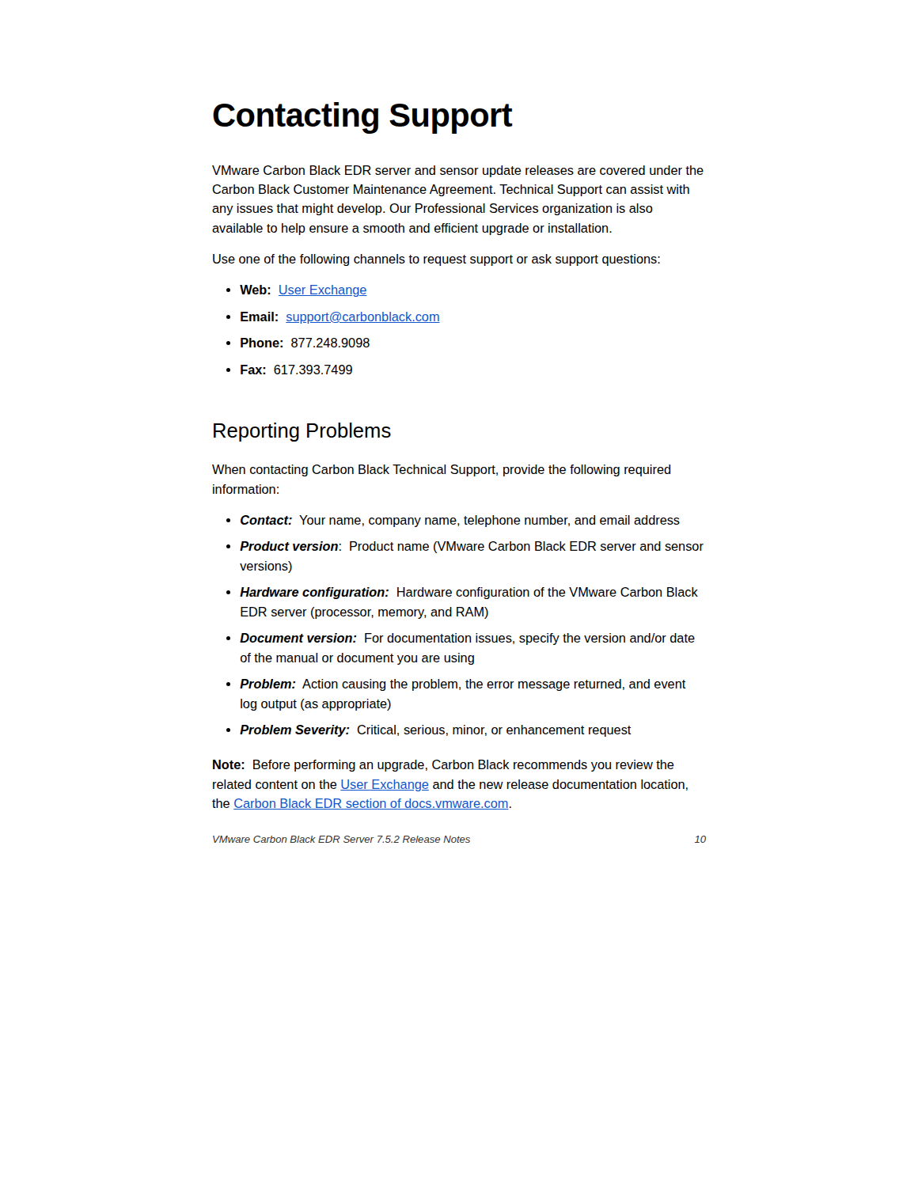Contacting Support
VMware Carbon Black EDR server and sensor update releases are covered under the Carbon Black Customer Maintenance Agreement. Technical Support can assist with any issues that might develop. Our Professional Services organization is also available to help ensure a smooth and efficient upgrade or installation.
Use one of the following channels to request support or ask support questions:
Web: User Exchange
Email: support@carbonblack.com
Phone: 877.248.9098
Fax: 617.393.7499
Reporting Problems
When contacting Carbon Black Technical Support, provide the following required information:
Contact: Your name, company name, telephone number, and email address
Product version: Product name (VMware Carbon Black EDR server and sensor versions)
Hardware configuration: Hardware configuration of the VMware Carbon Black EDR server (processor, memory, and RAM)
Document version: For documentation issues, specify the version and/or date of the manual or document you are using
Problem: Action causing the problem, the error message returned, and event log output (as appropriate)
Problem Severity: Critical, serious, minor, or enhancement request
Note: Before performing an upgrade, Carbon Black recommends you review the related content on the User Exchange and the new release documentation location, the Carbon Black EDR section of docs.vmware.com.
VMware Carbon Black EDR Server 7.5.2 Release Notes 10